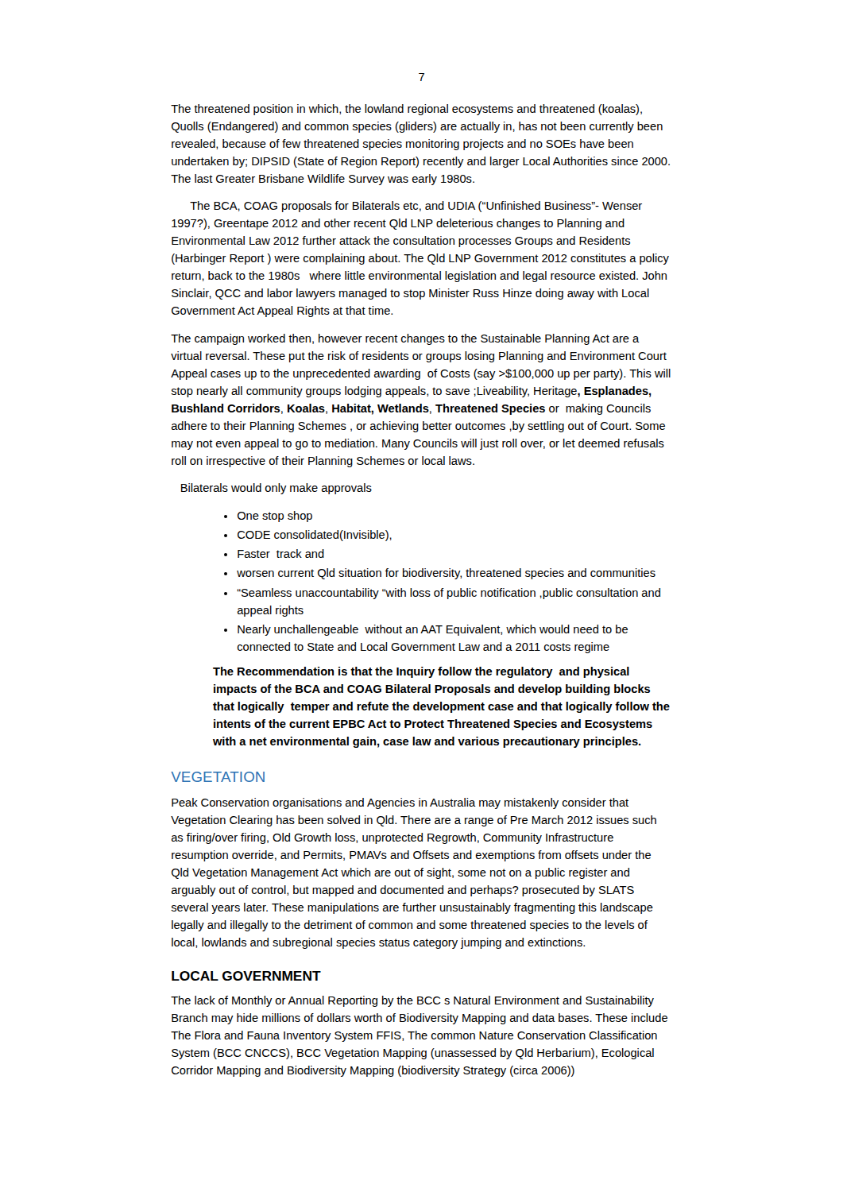7
The threatened position in which, the lowland regional ecosystems and threatened (koalas), Quolls (Endangered) and common species (gliders) are actually in, has not been currently been revealed, because of few threatened species monitoring projects and no SOEs have been undertaken by; DIPSID (State of Region Report) recently and larger Local Authorities since 2000. The last Greater Brisbane Wildlife Survey was early 1980s.
The BCA, COAG proposals for Bilaterals etc, and UDIA (“Unfinished Business”- Wenser 1997?), Greentape 2012 and other recent Qld LNP deleterious changes to Planning and Environmental Law 2012 further attack the consultation processes Groups and Residents (Harbinger Report ) were complaining about. The Qld LNP Government 2012 constitutes a policy return, back to the 1980s where little environmental legislation and legal resource existed. John Sinclair, QCC and labor lawyers managed to stop Minister Russ Hinze doing away with Local Government Act Appeal Rights at that time.
The campaign worked then, however recent changes to the Sustainable Planning Act are a virtual reversal. These put the risk of residents or groups losing Planning and Environment Court Appeal cases up to the unprecedented awarding of Costs (say >$100,000 up per party). This will stop nearly all community groups lodging appeals, to save ;Liveability, Heritage, Esplanades, Bushland Corridors, Koalas, Habitat, Wetlands, Threatened Species or making Councils adhere to their Planning Schemes , or achieving better outcomes ,by settling out of Court. Some may not even appeal to go to mediation. Many Councils will just roll over, or let deemed refusals roll on irrespective of their Planning Schemes or local laws.
Bilaterals would only make approvals
One stop shop
CODE consolidated(Invisible),
Faster track and
worsen current Qld situation for biodiversity, threatened species and communities
“Seamless unaccountability “with loss of public notification ,public consultation and appeal rights
Nearly unchallengeable without an AAT Equivalent, which would need to be connected to State and Local Government Law and a 2011 costs regime
The Recommendation is that the Inquiry follow the regulatory and physical impacts of the BCA and COAG Bilateral Proposals and develop building blocks that logically temper and refute the development case and that logically follow the intents of the current EPBC Act to Protect Threatened Species and Ecosystems with a net environmental gain, case law and various precautionary principles.
VEGETATION
Peak Conservation organisations and Agencies in Australia may mistakenly consider that Vegetation Clearing has been solved in Qld. There are a range of Pre March 2012 issues such as firing/over firing, Old Growth loss, unprotected Regrowth, Community Infrastructure resumption override, and Permits, PMAVs and Offsets and exemptions from offsets under the Qld Vegetation Management Act which are out of sight, some not on a public register and arguably out of control, but mapped and documented and perhaps? prosecuted by SLATS several years later. These manipulations are further unsustainably fragmenting this landscape legally and illegally to the detriment of common and some threatened species to the levels of local, lowlands and subregional species status category jumping and extinctions.
LOCAL GOVERNMENT
The lack of Monthly or Annual Reporting by the BCC s Natural Environment and Sustainability Branch may hide millions of dollars worth of Biodiversity Mapping and data bases. These include The Flora and Fauna Inventory System FFIS, The common Nature Conservation Classification System (BCC CNCCS), BCC Vegetation Mapping (unassessed by Qld Herbarium), Ecological Corridor Mapping and Biodiversity Mapping (biodiversity Strategy (circa 2006))